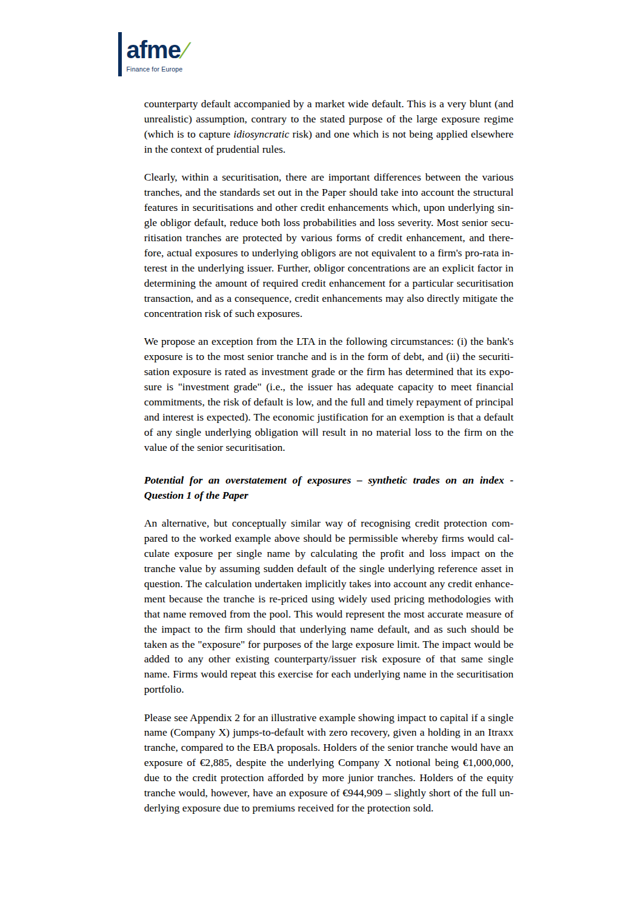afme/
Finance for Europe
counterparty default accompanied by a market wide default. This is a very blunt (and unrealistic) assumption, contrary to the stated purpose of the large exposure regime (which is to capture idiosyncratic risk) and one which is not being applied elsewhere in the context of prudential rules.
Clearly, within a securitisation, there are important differences between the various tranches, and the standards set out in the Paper should take into account the structural features in securitisations and other credit enhancements which, upon underlying single obligor default, reduce both loss probabilities and loss severity. Most senior securitisation tranches are protected by various forms of credit enhancement, and therefore, actual exposures to underlying obligors are not equivalent to a firm's pro-rata interest in the underlying issuer. Further, obligor concentrations are an explicit factor in determining the amount of required credit enhancement for a particular securitisation transaction, and as a consequence, credit enhancements may also directly mitigate the concentration risk of such exposures.
We propose an exception from the LTA in the following circumstances: (i) the bank's exposure is to the most senior tranche and is in the form of debt, and (ii) the securitisation exposure is rated as investment grade or the firm has determined that its exposure is "investment grade" (i.e., the issuer has adequate capacity to meet financial commitments, the risk of default is low, and the full and timely repayment of principal and interest is expected). The economic justification for an exemption is that a default of any single underlying obligation will result in no material loss to the firm on the value of the senior securitisation.
Potential for an overstatement of exposures – synthetic trades on an index - Question 1 of the Paper
An alternative, but conceptually similar way of recognising credit protection compared to the worked example above should be permissible whereby firms would calculate exposure per single name by calculating the profit and loss impact on the tranche value by assuming sudden default of the single underlying reference asset in question. The calculation undertaken implicitly takes into account any credit enhancement because the tranche is re-priced using widely used pricing methodologies with that name removed from the pool. This would represent the most accurate measure of the impact to the firm should that underlying name default, and as such should be taken as the "exposure" for purposes of the large exposure limit. The impact would be added to any other existing counterparty/issuer risk exposure of that same single name. Firms would repeat this exercise for each underlying name in the securitisation portfolio.
Please see Appendix 2 for an illustrative example showing impact to capital if a single name (Company X) jumps-to-default with zero recovery, given a holding in an Itraxx tranche, compared to the EBA proposals. Holders of the senior tranche would have an exposure of €2,885, despite the underlying Company X notional being €1,000,000, due to the credit protection afforded by more junior tranches. Holders of the equity tranche would, however, have an exposure of €944,909 – slightly short of the full underlying exposure due to premiums received for the protection sold.